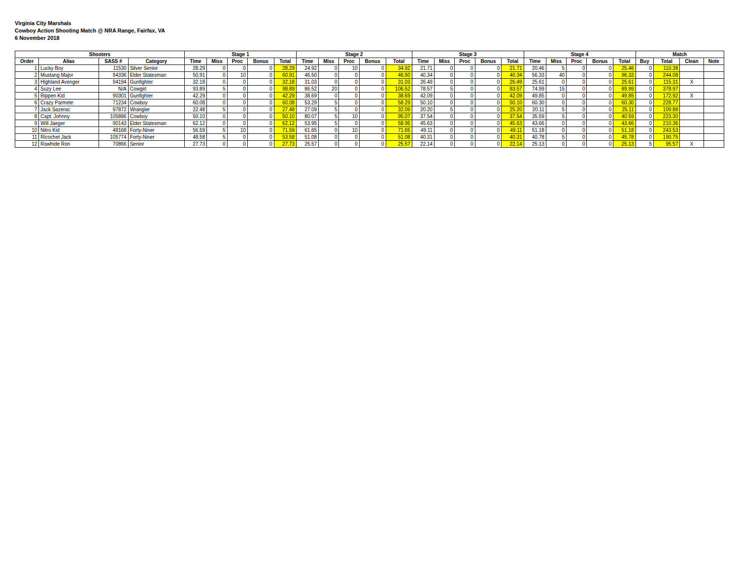Virginia City Marshals
Cowboy Action Shooting Match @ NRA Range, Fairfax, VA
6 November 2018
Match results by stage
| Shooters | Stage 1 | Stage 2 | Stage 3 | Stage 4 | Match |
| --- | --- | --- | --- | --- | --- |
| Order | Alias | SASS # | Category | Time | Miss | Proc | Bonus | Total | Time | Miss | Proc | Bonus | Total | Time | Miss | Proc | Bonus | Total | Time | Miss | Proc | Bonus | Total | Buy | Total | Clean | Note |
| 1 | Lucky Boy | 11530 | Silver Senior | 28.29 | 0 | 0 | 0 | 28.29 | 24.92 | 0 | 10 | 0 | 34.92 | 21.71 | 0 | 0 | 0 | 21.71 | 20.46 | 5 | 0 | 0 | 25.46 | 0 | 110.38 | | |
| 2 | Mustang Major | 94336 | Elder Statesman | 50.91 | 0 | 10 | 0 | 60.91 | 46.50 | 0 | 0 | 0 | 46.50 | 40.34 | 0 | 0 | 0 | 40.34 | 56.33 | 40 | 0 | 0 | 96.33 | 0 | 244.08 | | |
| 3 | Highland Avenger | 94194 | Gunfighter | 32.18 | 0 | 0 | 0 | 32.18 | 31.03 | 0 | 0 | 0 | 31.03 | 26.49 | 0 | 0 | 0 | 26.49 | 25.61 | 0 | 0 | 0 | 25.61 | 0 | 115.31 | X | |
| 4 | Suzy Lee | N/A | Cowgirl | 93.89 | 5 | 0 | 0 | 98.89 | 86.52 | 20 | 0 | 0 | 106.52 | 78.57 | 5 | 0 | 0 | 83.57 | 74.99 | 15 | 0 | 0 | 89.99 | 0 | 378.97 | | |
| 5 | Rippen Kid | 90301 | Gunfighter | 42.29 | 0 | 0 | 0 | 42.29 | 38.69 | 0 | 0 | 0 | 38.69 | 42.09 | 0 | 0 | 0 | 42.09 | 49.85 | 0 | 0 | 0 | 49.85 | 0 | 172.92 | X | |
| 6 | Crazy Parmele | 71234 | Cowboy | 60.08 | 0 | 0 | 0 | 60.08 | 53.29 | 5 | 0 | 0 | 58.29 | 50.10 | 0 | 0 | 0 | 50.10 | 60.30 | 0 | 0 | 0 | 60.30 | 0 | 228.77 | | |
| 7 | Jack Sazerac | 97872 | Wrangler | 22.48 | 5 | 0 | 0 | 27.48 | 27.09 | 5 | 0 | 0 | 32.09 | 20.20 | 5 | 0 | 0 | 25.20 | 20.11 | 5 | 0 | 0 | 25.11 | 0 | 109.88 | | |
| 8 | Capt. Johnny | 105886 | Cowboy | 50.10 | 0 | 0 | 0 | 50.10 | 80.07 | 5 | 10 | 0 | 95.07 | 37.54 | 0 | 0 | 0 | 37.54 | 35.59 | 5 | 0 | 0 | 40.59 | 0 | 223.30 | | |
| 9 | Will Jaeger | 90143 | Elder Statesman | 62.12 | 0 | 0 | 0 | 62.12 | 53.95 | 5 | 0 | 0 | 58.95 | 45.63 | 0 | 0 | 0 | 45.63 | 43.66 | 0 | 0 | 0 | 43.66 | 0 | 210.36 | | |
| 10 | Nitro Kid | 48168 | Forty-Niner | 56.59 | 5 | 10 | 0 | 71.59 | 61.65 | 0 | 10 | 0 | 71.65 | 49.11 | 0 | 0 | 0 | 49.11 | 51.18 | 0 | 0 | 0 | 51.18 | 0 | 243.53 | | |
| 11 | Ricochet Jack | 105774 | Forty-Niner | 48.58 | 5 | 0 | 0 | 53.58 | 51.08 | 0 | 0 | 0 | 51.08 | 40.31 | 0 | 0 | 0 | 40.31 | 40.78 | 5 | 0 | 0 | 45.78 | 0 | 190.75 | | |
| 12 | Rawhide Ron | 70866 | Senior | 27.73 | 0 | 0 | 0 | 27.73 | 25.57 | 0 | 0 | 0 | 25.57 | 22.14 | 0 | 0 | 0 | 22.14 | 25.13 | 0 | 0 | 0 | 25.13 | 5 | 95.57 | X | |